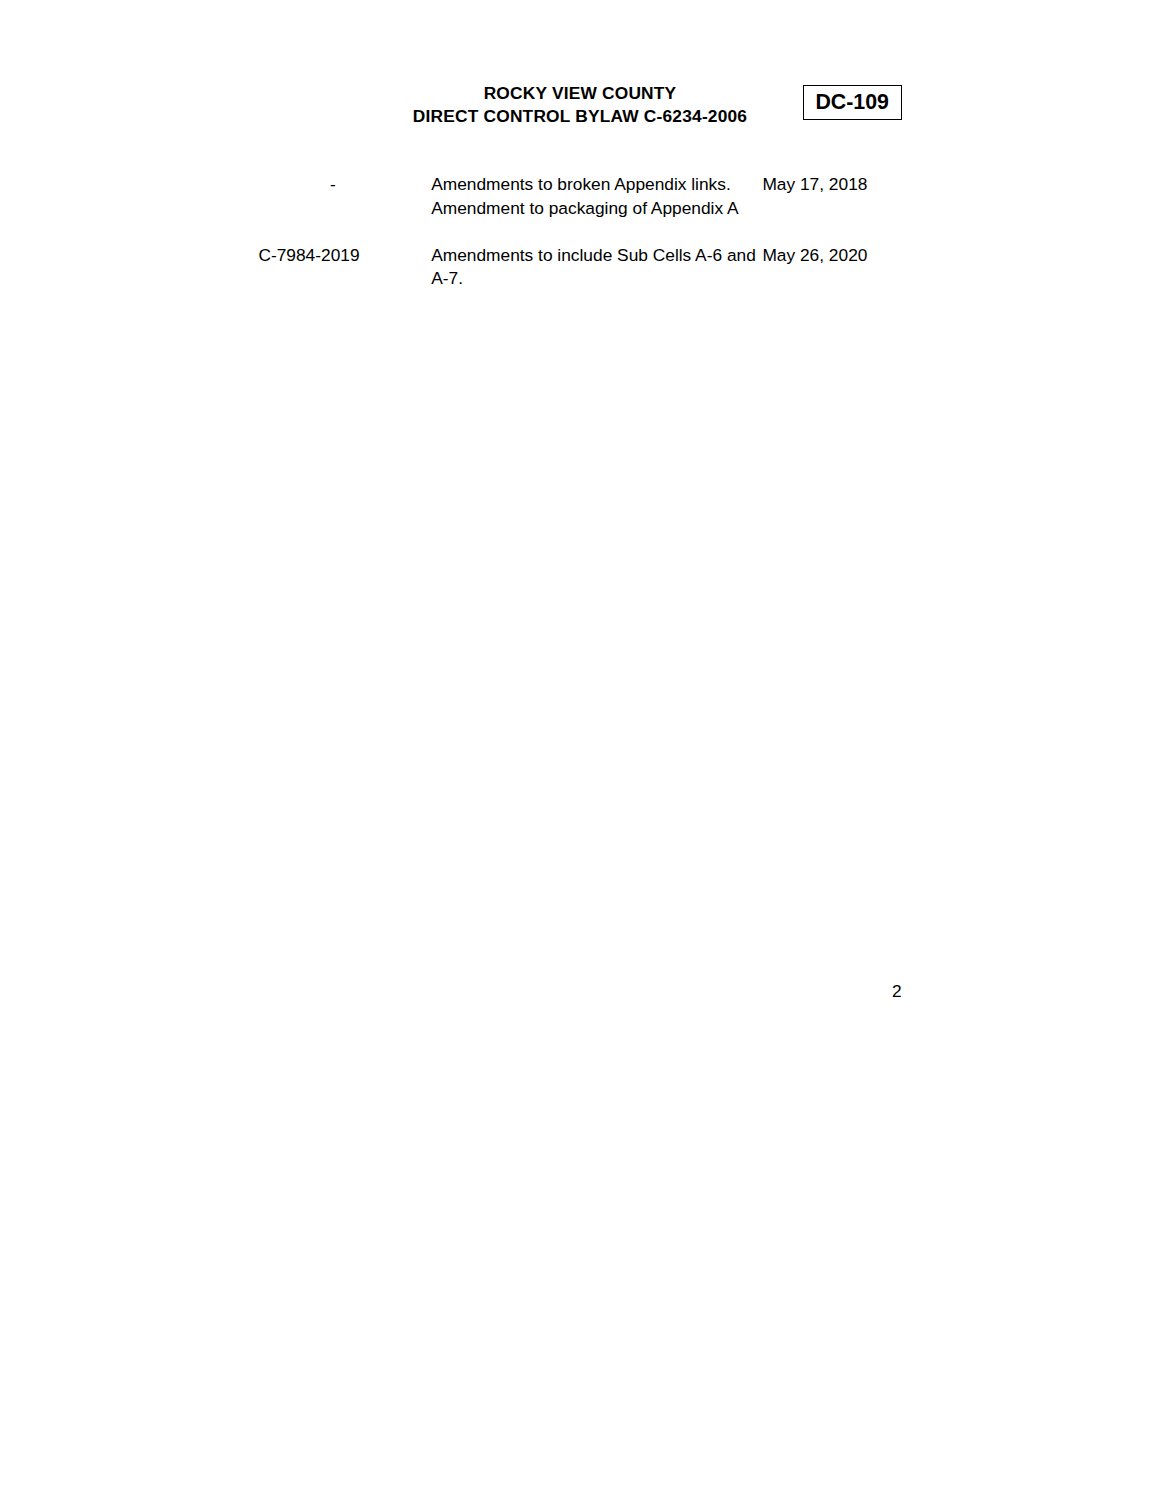ROCKY VIEW COUNTY
DIRECT CONTROL BYLAW C-6234-2006
DC-109
| - | Amendments to broken Appendix links. Amendment to packaging of Appendix A | May 17, 2018 |
| C-7984-2019 | Amendments to include Sub Cells A-6 and A-7. | May 26, 2020 |
2